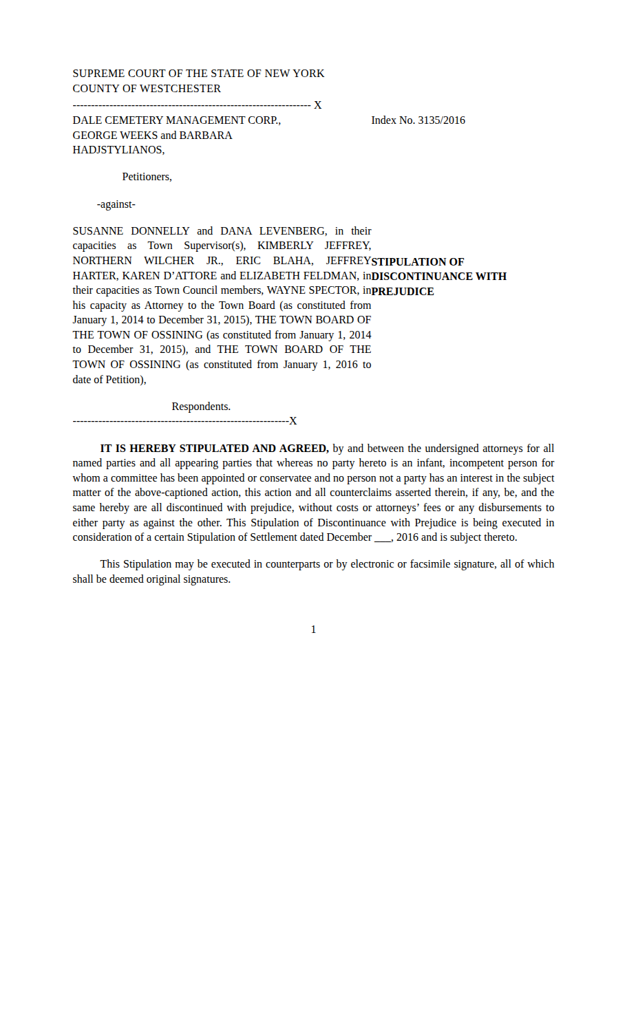SUPREME COURT OF THE STATE OF NEW YORK
COUNTY OF WESTCHESTER
----------------------------------------------------------------- X
| DALE CEMETERY MANAGEMENT CORP., GEORGE WEEKS and BARBARA HADJSTYLIANOS, Petitioners, -against- SUSANNE DONNELLY and DANA LEVENBERG, in their capacities as Town Supervisor(s), KIMBERLY JEFFREY, NORTHERN WILCHER JR., ERIC BLAHA, JEFFREY HARTER, KAREN D’ATTORE and ELIZABETH FELDMAN, in their capacities as Town Council members, WAYNE SPECTOR, in his capacity as Attorney to the Town Board (as constituted from January 1, 2014 to December 31, 2015), THE TOWN BOARD OF THE TOWN OF OSSINING (as constituted from January 1, 2014 to December 31, 2015), and THE TOWN BOARD OF THE TOWN OF OSSINING (as constituted from January 1, 2016 to date of Petition), Respondents. | Index No. 3135/2016 STIPULATION OF DISCONTINUANCE WITH PREJUDICE |
-----------------------------------------------------------X
IT IS HEREBY STIPULATED AND AGREED, by and between the undersigned attorneys for all named parties and all appearing parties that whereas no party hereto is an infant, incompetent person for whom a committee has been appointed or conservatee and no person not a party has an interest in the subject matter of the above-captioned action, this action and all counterclaims asserted therein, if any, be, and the same hereby are all discontinued with prejudice, without costs or attorneys’ fees or any disbursements to either party as against the other. This Stipulation of Discontinuance with Prejudice is being executed in consideration of a certain Stipulation of Settlement dated December ___, 2016 and is subject thereto.
This Stipulation may be executed in counterparts or by electronic or facsimile signature, all of which shall be deemed original signatures.
1